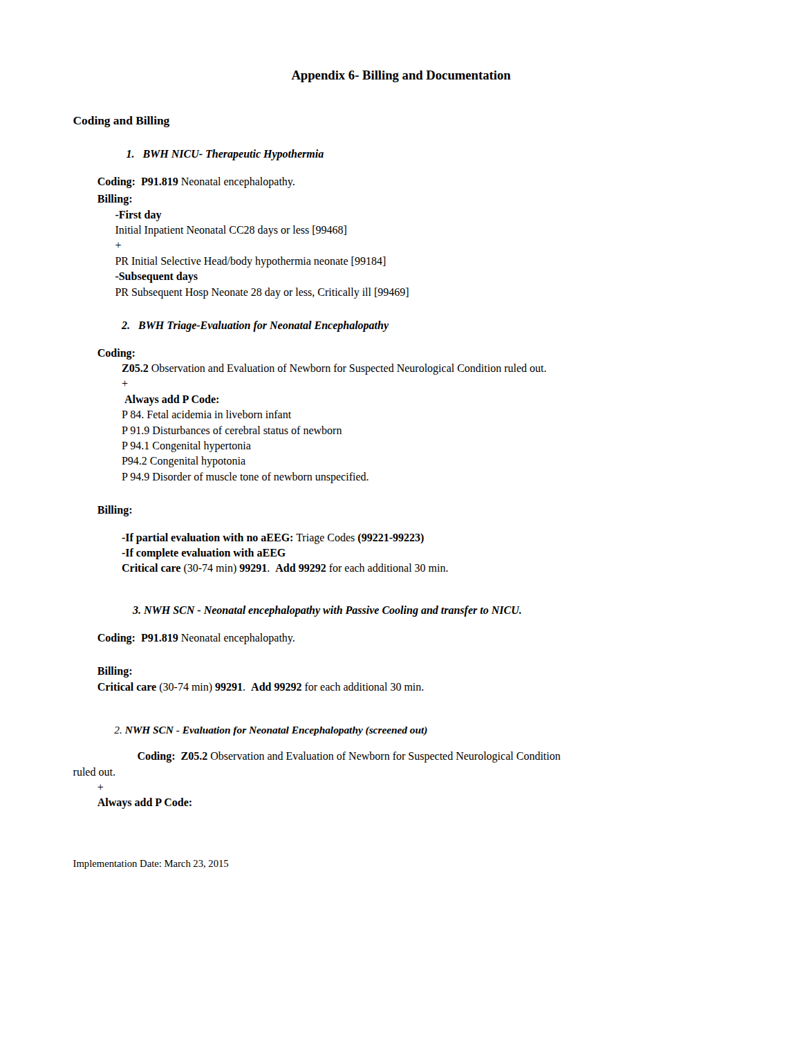Appendix 6- Billing and Documentation
Coding and Billing
1. BWH NICU- Therapeutic Hypothermia
Coding: P91.819 Neonatal encephalopathy.
Billing:
-First day
Initial Inpatient Neonatal CC28 days or less [99468]
+
PR Initial Selective Head/body hypothermia neonate [99184]
-Subsequent days
PR Subsequent Hosp Neonate 28 day or less, Critically ill [99469]
2. BWH Triage-Evaluation for Neonatal Encephalopathy
Coding:
Z05.2 Observation and Evaluation of Newborn for Suspected Neurological Condition ruled out.
+
Always add P Code:
P 84. Fetal acidemia in liveborn infant
P 91.9 Disturbances of cerebral status of newborn
P 94.1 Congenital hypertonia
P94.2 Congenital hypotonia
P 94.9 Disorder of muscle tone of newborn unspecified.
Billing:
-If partial evaluation with no aEEG: Triage Codes (99221-99223)
-If complete evaluation with aEEG
Critical care (30-74 min) 99291. Add 99292 for each additional 30 min.
3. NWH SCN - Neonatal encephalopathy with Passive Cooling and transfer to NICU.
Coding: P91.819 Neonatal encephalopathy.
Billing:
Critical care (30-74 min) 99291. Add 99292 for each additional 30 min.
2. NWH SCN - Evaluation for Neonatal Encephalopathy (screened out)
Coding: Z05.2 Observation and Evaluation of Newborn for Suspected Neurological Condition
ruled out.
+
Always add P Code:
Implementation Date: March 23, 2015